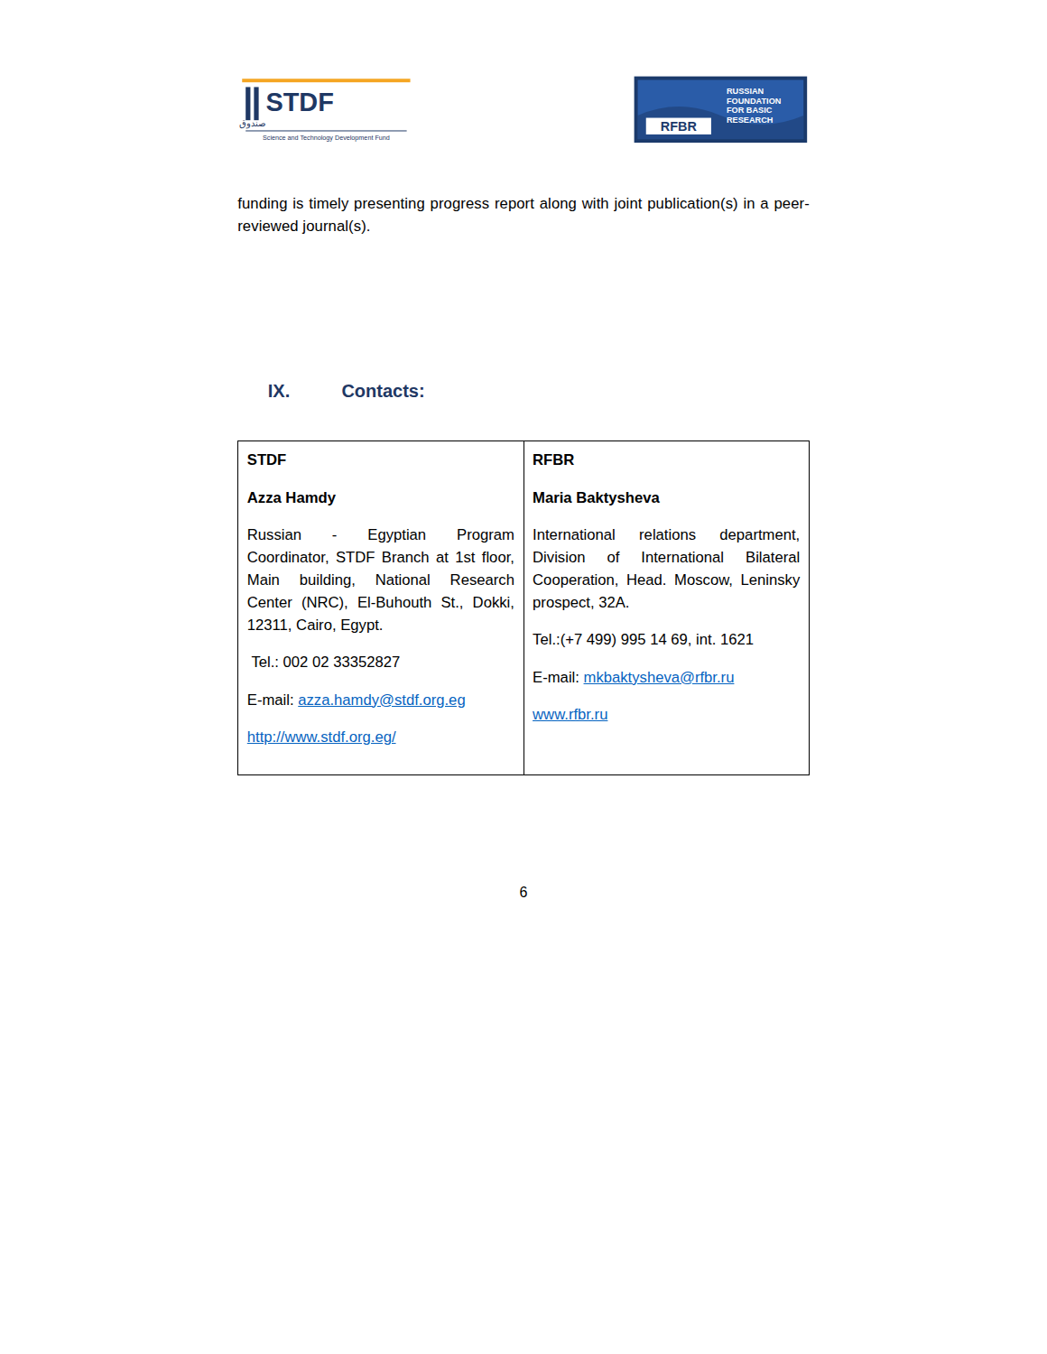STDF صندوق العلوم والتنمية التكنولوجية Science and Technology Development Fund
RUSSIAN FOUNDATION FOR BASIC RESEARCH RFBR
funding is timely presenting progress report along with joint publication(s) in a peer-reviewed journal(s).
IX. Contacts:
| STDF Azza Hamdy Russian - Egyptian Program Coordinator, STDF Branch at 1st floor, Main building, National Research Center (NRC), El-Buhouth St., Dokki, 12311, Cairo, Egypt. Tel.: 002 02 33352827 E-mail: azza.hamdy@stdf.org.eg http://www.stdf.org.eg/ | RFBR Maria Baktysheva International relations department, Division of International Bilateral Cooperation, Head. Moscow, Leninsky prospect, 32A. Tel.:(+7 499) 995 14 69, int. 1621 E-mail: mkbaktysheva@rfbr.ru www.rfbr.ru |
6